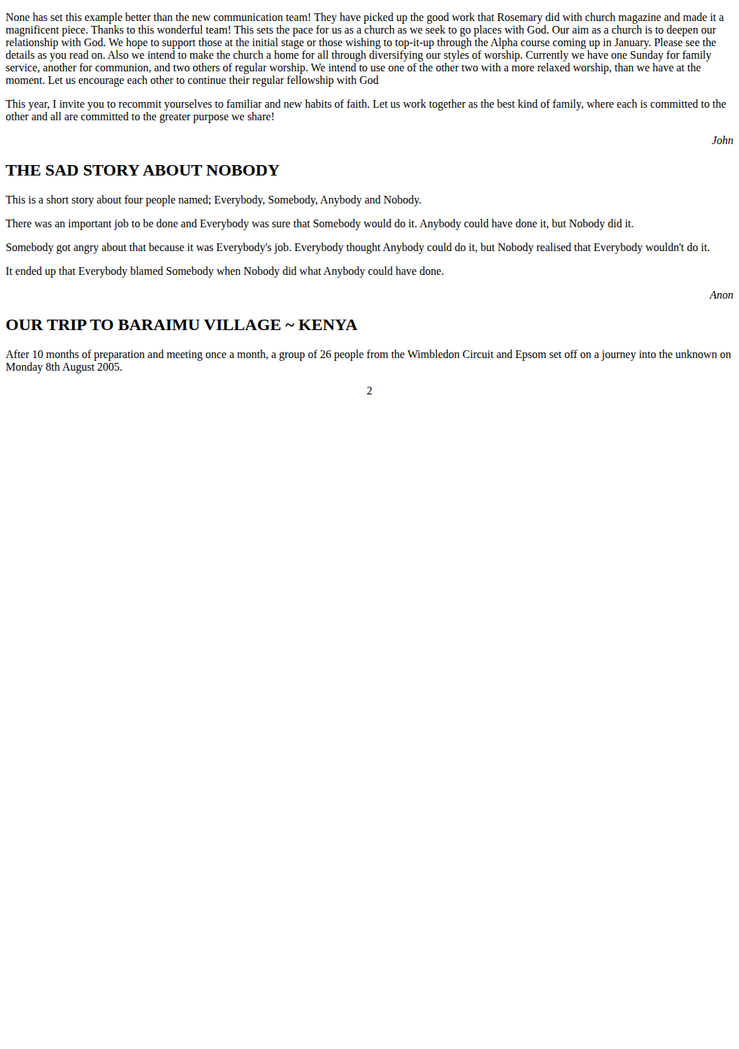None has set this example better than the new communication team! They have picked up the good work that Rosemary did with church magazine and made it a magnificent piece. Thanks to this wonderful team! This sets the pace for us as a church as we seek to go places with God. Our aim as a church is to deepen our relationship with God. We hope to support those at the initial stage or those wishing to top-it-up through the Alpha course coming up in January. Please see the details as you read on. Also we intend to make the church a home for all through diversifying our styles of worship. Currently we have one Sunday for family service, another for communion, and two others of regular worship. We intend to use one of the other two with a more relaxed worship, than we have at the moment. Let us encourage each other to continue their regular fellowship with God
This year, I invite you to recommit yourselves to familiar and new habits of faith. Let us work together as the best kind of family, where each is committed to the other and all are committed to the greater purpose we share!
John
THE SAD STORY ABOUT NOBODY
This is a short story about four people named; Everybody, Somebody, Anybody and Nobody.
There was an important job to be done and Everybody was sure that Somebody would do it. Anybody could have done it, but Nobody did it.
Somebody got angry about that because it was Everybody's job. Everybody thought Anybody could do it, but Nobody realised that Everybody wouldn't do it.
It ended up that Everybody blamed Somebody when Nobody did what Anybody could have done.
Anon
OUR TRIP TO BARAIMU VILLAGE ~ KENYA
After 10 months of preparation and meeting once a month, a group of 26 people from the Wimbledon Circuit and Epsom set off on a journey into the unknown on Monday 8th August 2005.
2